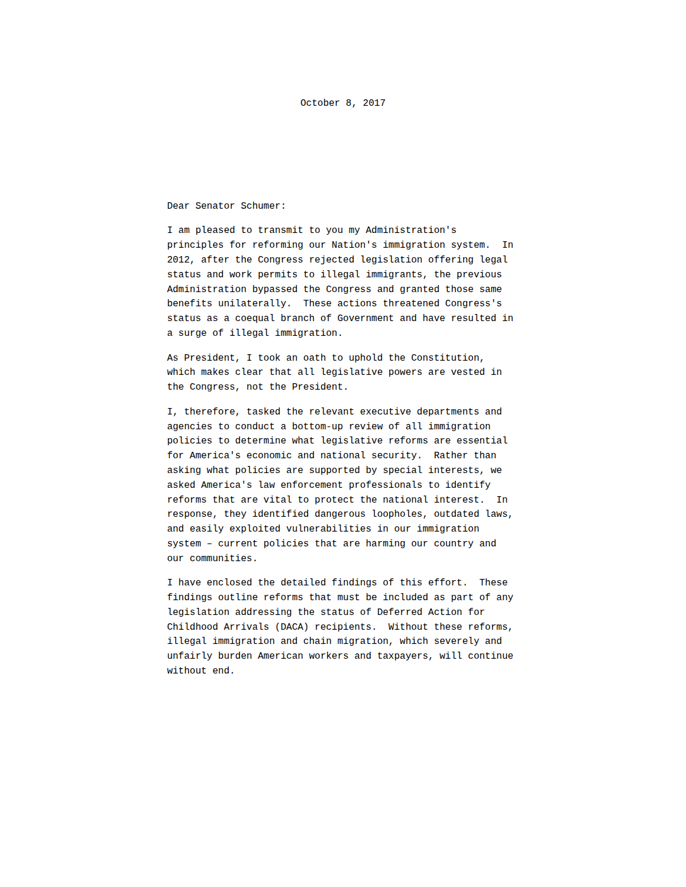October 8, 2017
Dear Senator Schumer:
I am pleased to transmit to you my Administration's principles for reforming our Nation's immigration system. In 2012, after the Congress rejected legislation offering legal status and work permits to illegal immigrants, the previous Administration bypassed the Congress and granted those same benefits unilaterally. These actions threatened Congress's status as a coequal branch of Government and have resulted in a surge of illegal immigration.
As President, I took an oath to uphold the Constitution, which makes clear that all legislative powers are vested in the Congress, not the President.
I, therefore, tasked the relevant executive departments and agencies to conduct a bottom-up review of all immigration policies to determine what legislative reforms are essential for America's economic and national security. Rather than asking what policies are supported by special interests, we asked America's law enforcement professionals to identify reforms that are vital to protect the national interest. In response, they identified dangerous loopholes, outdated laws, and easily exploited vulnerabilities in our immigration system – current policies that are harming our country and our communities.
I have enclosed the detailed findings of this effort. These findings outline reforms that must be included as part of any legislation addressing the status of Deferred Action for Childhood Arrivals (DACA) recipients. Without these reforms, illegal immigration and chain migration, which severely and unfairly burden American workers and taxpayers, will continue without end.